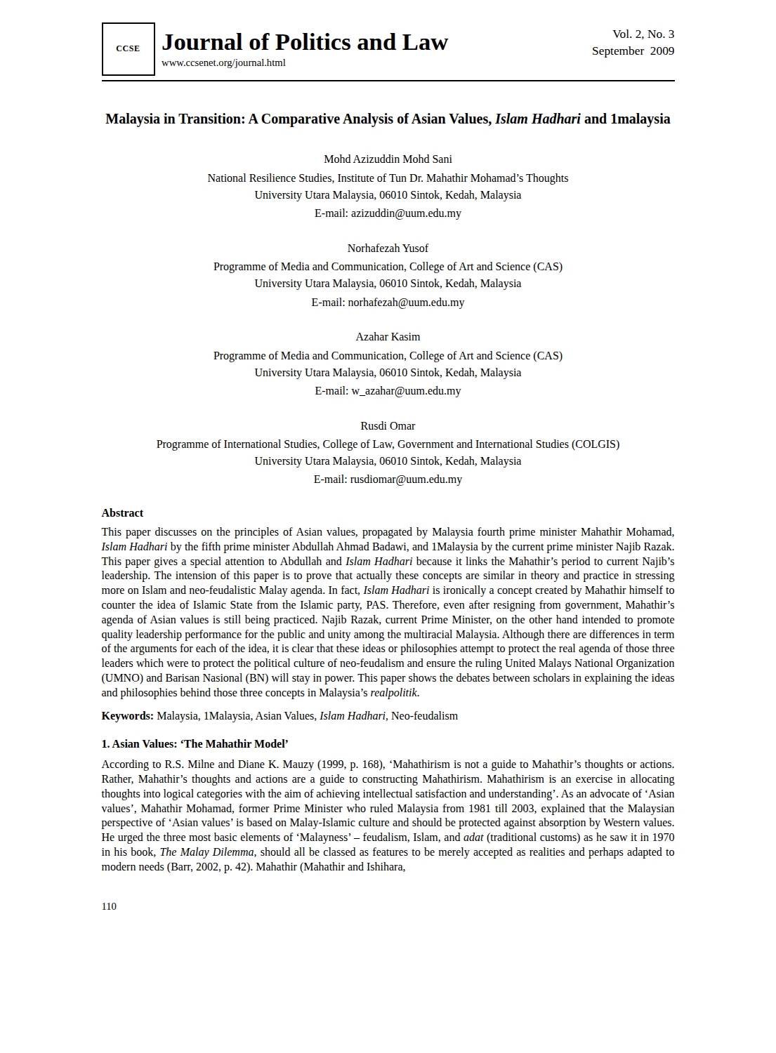CCSE
Journal of Politics and Law
www.ccsenet.org/journal.html
Vol. 2, No. 3
September 2009
Malaysia in Transition: A Comparative Analysis of Asian Values, Islam Hadhari and 1malaysia
Mohd Azizuddin Mohd Sani
National Resilience Studies, Institute of Tun Dr. Mahathir Mohamad’s Thoughts
University Utara Malaysia, 06010 Sintok, Kedah, Malaysia
E-mail: azizuddin@uum.edu.my
Norhafezah Yusof
Programme of Media and Communication, College of Art and Science (CAS)
University Utara Malaysia, 06010 Sintok, Kedah, Malaysia
E-mail: norhafezah@uum.edu.my
Azahar Kasim
Programme of Media and Communication, College of Art and Science (CAS)
University Utara Malaysia, 06010 Sintok, Kedah, Malaysia
E-mail: w_azahar@uum.edu.my
Rusdi Omar
Programme of International Studies, College of Law, Government and International Studies (COLGIS)
University Utara Malaysia, 06010 Sintok, Kedah, Malaysia
E-mail: rusdiomar@uum.edu.my
Abstract
This paper discusses on the principles of Asian values, propagated by Malaysia fourth prime minister Mahathir Mohamad, Islam Hadhari by the fifth prime minister Abdullah Ahmad Badawi, and 1Malaysia by the current prime minister Najib Razak. This paper gives a special attention to Abdullah and Islam Hadhari because it links the Mahathir’s period to current Najib’s leadership. The intension of this paper is to prove that actually these concepts are similar in theory and practice in stressing more on Islam and neo-feudalistic Malay agenda. In fact, Islam Hadhari is ironically a concept created by Mahathir himself to counter the idea of Islamic State from the Islamic party, PAS. Therefore, even after resigning from government, Mahathir’s agenda of Asian values is still being practiced. Najib Razak, current Prime Minister, on the other hand intended to promote quality leadership performance for the public and unity among the multiracial Malaysia. Although there are differences in term of the arguments for each of the idea, it is clear that these ideas or philosophies attempt to protect the real agenda of those three leaders which were to protect the political culture of neo-feudalism and ensure the ruling United Malays National Organization (UMNO) and Barisan Nasional (BN) will stay in power. This paper shows the debates between scholars in explaining the ideas and philosophies behind those three concepts in Malaysia’s realpolitik.
Keywords: Malaysia, 1Malaysia, Asian Values, Islam Hadhari, Neo-feudalism
1. Asian Values: ‘The Mahathir Model’
According to R.S. Milne and Diane K. Mauzy (1999, p. 168), ‘Mahathirism is not a guide to Mahathir’s thoughts or actions. Rather, Mahathir’s thoughts and actions are a guide to constructing Mahathirism. Mahathirism is an exercise in allocating thoughts into logical categories with the aim of achieving intellectual satisfaction and understanding’. As an advocate of ‘Asian values’, Mahathir Mohamad, former Prime Minister who ruled Malaysia from 1981 till 2003, explained that the Malaysian perspective of ‘Asian values’ is based on Malay-Islamic culture and should be protected against absorption by Western values. He urged the three most basic elements of ‘Malayness’ – feudalism, Islam, and adat (traditional customs) as he saw it in 1970 in his book, The Malay Dilemma, should all be classed as features to be merely accepted as realities and perhaps adapted to modern needs (Barr, 2002, p. 42). Mahathir (Mahathir and Ishihara,
110